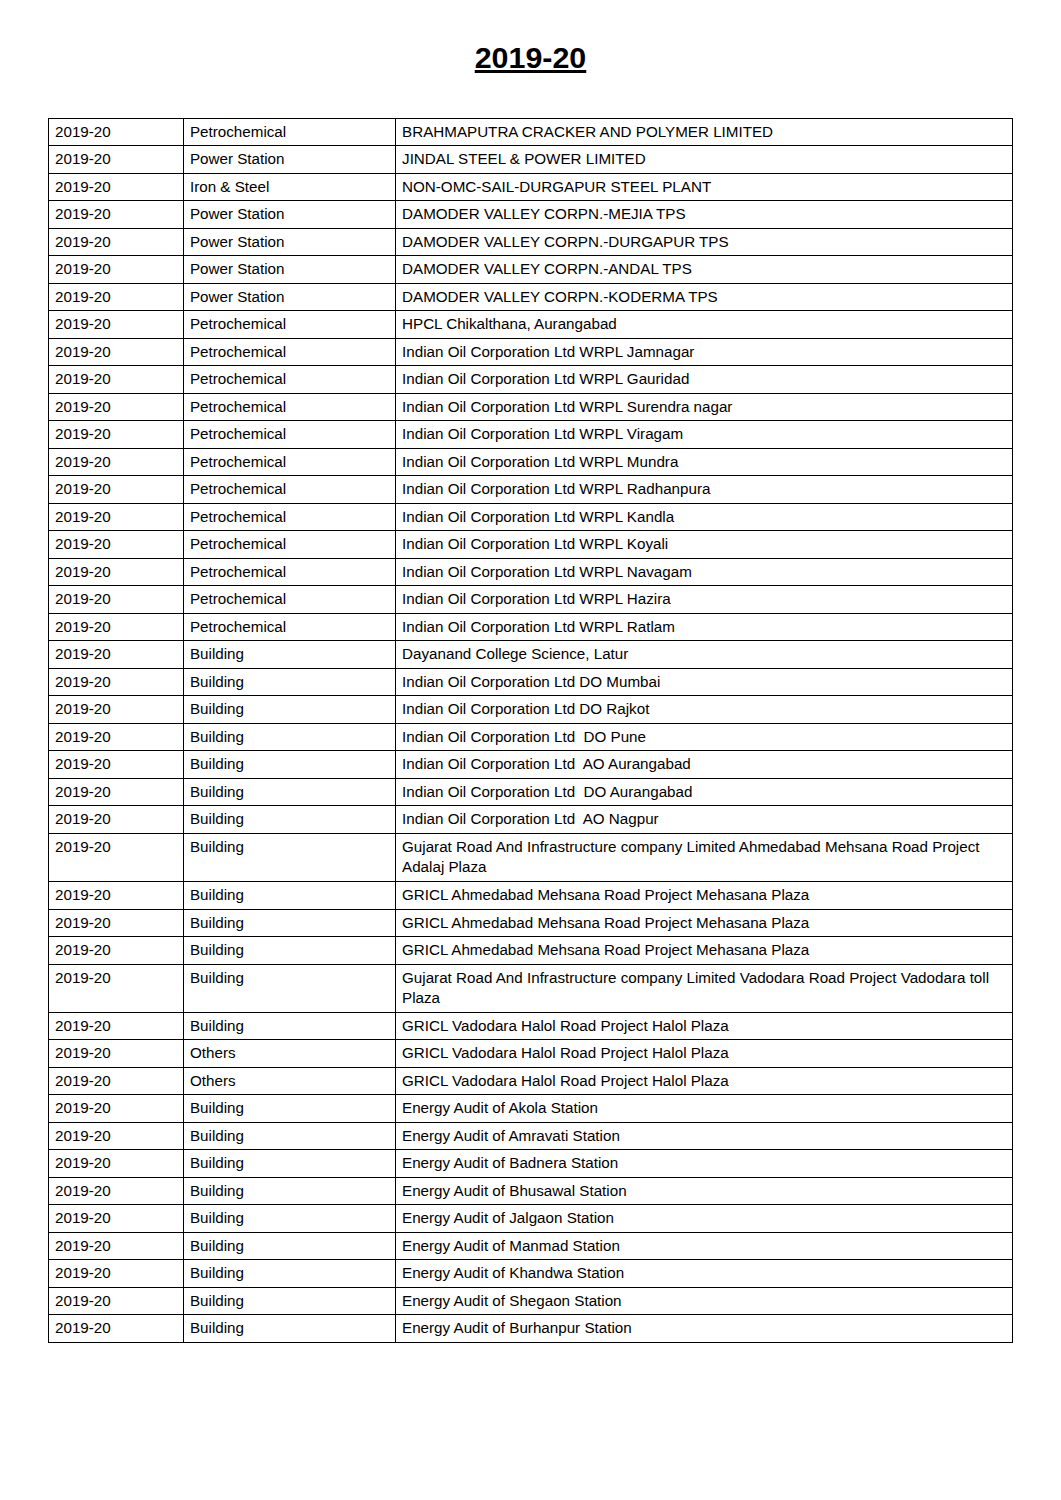2019-20
| 2019-20 | Petrochemical | BRAHMAPUTRA CRACKER AND POLYMER LIMITED |
| 2019-20 | Power Station | JINDAL STEEL & POWER LIMITED |
| 2019-20 | Iron & Steel | NON-OMC-SAIL-DURGAPUR STEEL PLANT |
| 2019-20 | Power Station | DAMODER VALLEY CORPN.-MEJIA TPS |
| 2019-20 | Power Station | DAMODER VALLEY CORPN.-DURGAPUR TPS |
| 2019-20 | Power Station | DAMODER VALLEY CORPN.-ANDAL TPS |
| 2019-20 | Power Station | DAMODER VALLEY CORPN.-KODERMA TPS |
| 2019-20 | Petrochemical | HPCL Chikalthana, Aurangabad |
| 2019-20 | Petrochemical | Indian Oil Corporation Ltd WRPL Jamnagar |
| 2019-20 | Petrochemical | Indian Oil Corporation Ltd WRPL Gauridad |
| 2019-20 | Petrochemical | Indian Oil Corporation Ltd WRPL Surendra nagar |
| 2019-20 | Petrochemical | Indian Oil Corporation Ltd WRPL Viragam |
| 2019-20 | Petrochemical | Indian Oil Corporation Ltd WRPL Mundra |
| 2019-20 | Petrochemical | Indian Oil Corporation Ltd WRPL Radhanpura |
| 2019-20 | Petrochemical | Indian Oil Corporation Ltd WRPL Kandla |
| 2019-20 | Petrochemical | Indian Oil Corporation Ltd WRPL Koyali |
| 2019-20 | Petrochemical | Indian Oil Corporation Ltd WRPL Navagam |
| 2019-20 | Petrochemical | Indian Oil Corporation Ltd WRPL Hazira |
| 2019-20 | Petrochemical | Indian Oil Corporation Ltd WRPL Ratlam |
| 2019-20 | Building | Dayanand College Science, Latur |
| 2019-20 | Building | Indian Oil Corporation Ltd DO Mumbai |
| 2019-20 | Building | Indian Oil Corporation Ltd DO Rajkot |
| 2019-20 | Building | Indian Oil Corporation Ltd DO Pune |
| 2019-20 | Building | Indian Oil Corporation Ltd AO Aurangabad |
| 2019-20 | Building | Indian Oil Corporation Ltd DO Aurangabad |
| 2019-20 | Building | Indian Oil Corporation Ltd AO Nagpur |
| 2019-20 | Building | Gujarat Road And Infrastructure company Limited Ahmedabad Mehsana Road Project Adalaj Plaza |
| 2019-20 | Building | GRICL Ahmedabad Mehsana Road Project Mehasana Plaza |
| 2019-20 | Building | GRICL Ahmedabad Mehsana Road Project Mehasana Plaza |
| 2019-20 | Building | GRICL Ahmedabad Mehsana Road Project Mehasana Plaza |
| 2019-20 | Building | Gujarat Road And Infrastructure company Limited Vadodara Road Project Vadodara toll Plaza |
| 2019-20 | Building | GRICL Vadodara Halol Road Project Halol Plaza |
| 2019-20 | Others | GRICL Vadodara Halol Road Project Halol Plaza |
| 2019-20 | Others | GRICL Vadodara Halol Road Project Halol Plaza |
| 2019-20 | Building | Energy Audit of Akola Station |
| 2019-20 | Building | Energy Audit of Amravati Station |
| 2019-20 | Building | Energy Audit of Badnera Station |
| 2019-20 | Building | Energy Audit of Bhusawal Station |
| 2019-20 | Building | Energy Audit of Jalgaon Station |
| 2019-20 | Building | Energy Audit of Manmad Station |
| 2019-20 | Building | Energy Audit of Khandwa Station |
| 2019-20 | Building | Energy Audit of Shegaon Station |
| 2019-20 | Building | Energy Audit of Burhanpur Station |